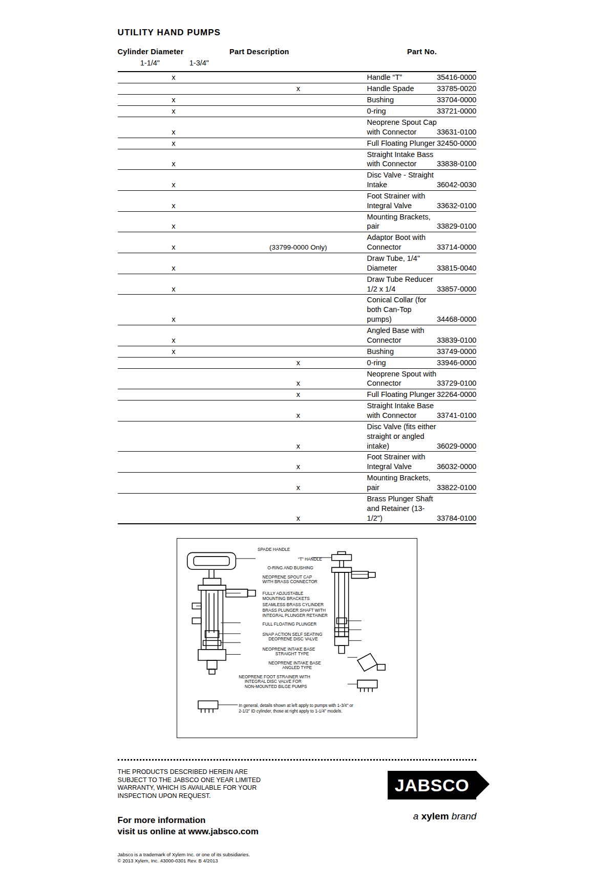UTILITY HAND PUMPS
| Cylinder Diameter | Part Description | Part No. |
| --- | --- | --- |
| 1-1/4" 1-3/4" | | |
| x | | Handle “T” | 35416-0000 |
| | x | Handle Spade | 33785-0020 |
| x | | Bushing | 33704-0000 |
| x | | 0-ring | 33721-0000 |
| x | | Neoprene Spout Cap with Connector | 33631-0100 |
| x | | Full Floating Plunger | 32450-0000 |
| x | | Straight Intake Bass with Connector | 33838-0100 |
| x | | Disc Valve - Straight Intake | 36042-0030 |
| x | | Foot Strainer with Integral Valve | 33632-0100 |
| x | | Mounting Brackets, pair | 33829-0100 |
| x | (33799-0000 Only) | Adaptor Boot with Connector | 33714-0000 |
| x | | Draw Tube, 1/4" Diameter | 33815-0040 |
| x | | Draw Tube Reducer 1/2 x 1/4 | 33857-0000 |
| x | | Conical Collar (for both Can-Top pumps) | 34468-0000 |
| x | | Angled Base with Connector | 33839-0100 |
| x | | Bushing | 33749-0000 |
| | x | 0-ring | 33946-0000 |
| | x | Neoprene Spout with Connector | 33729-0100 |
| | x | Full Floating Plunger | 32264-0000 |
| | x | Straight Intake Base with Connector | 33741-0100 |
| | x | Disc Valve (fits either straight or angled intake) | 36029-0000 |
| | x | Foot Strainer with Integral Valve | 36032-0000 |
| | x | Mounting Brackets, pair | 33822-0100 |
| | x | Brass Plunger Shaft and Retainer (13-1/2") | 33784-0100 |
SPADE HANDLE “T” HANDLE O-RING AND BUSHING NEOPRENE SPOUT CAP WITH BRASS CONNECTOR FULLY ADJUSTABLE MOUNTING BRACKETS SEAMLESS BRASS CYLINDER BRASS PLUNGER SHAFT WITH INTEGRAL PLUNGER RETAINER FULL FLOATING PLUNGER SNAP ACTION SELF SEATING DEOPRENE DISC VALVE NEOPRENE INTAKE BASE STRAIGHT TYPE NEOPRENE INTAKE BASE ANGLED TYPE NEOPRENE FOOT STRAINER WITH INTEGRAL DISC VALVE FOR NON-MOUNTED BILGE PUMPS In general, details shown at left apply to pumps with 1-3/4” or 2-1/2” ID cylinder, those at right apply to 1-1/4” models.
THE PRODUCTS DESCRIBED HEREIN ARE
SUBJECT TO THE JABSCO ONE YEAR LIMITED
WARRANTY, WHICH IS AVAILABLE FOR YOUR
INSPECTION UPON REQUEST.
For more information
visit us online at www.jabsco.com
Jabsco is a trademark of Xylem Inc. or one of its subsidiaries.
© 2013 Xylem, Inc. 43000-0301 Rev. B 4/2013
JABSCO
a xylem brand